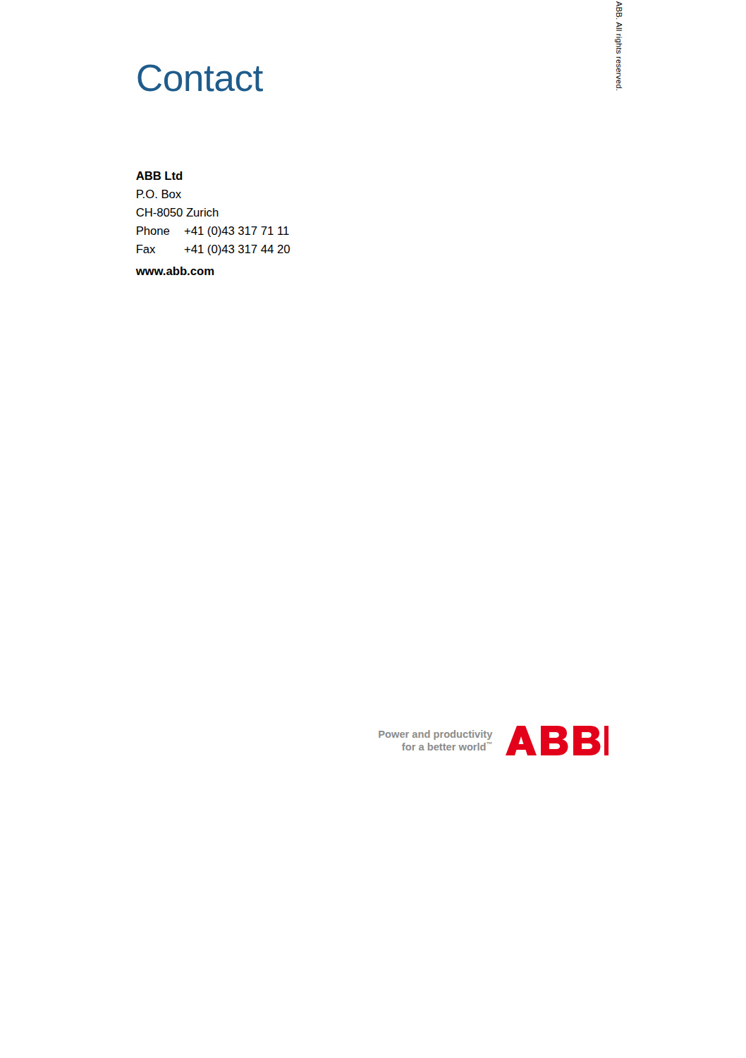Contact
ABB Ltd
P.O. Box
CH-8050 Zurich
Phone+41 (0)43 317 71 11
Fax+41 (0)43 317 44 20
www.abb.com
© Copyright 2015 ABB. All rights reserved.
Power and productivity
for a better world™